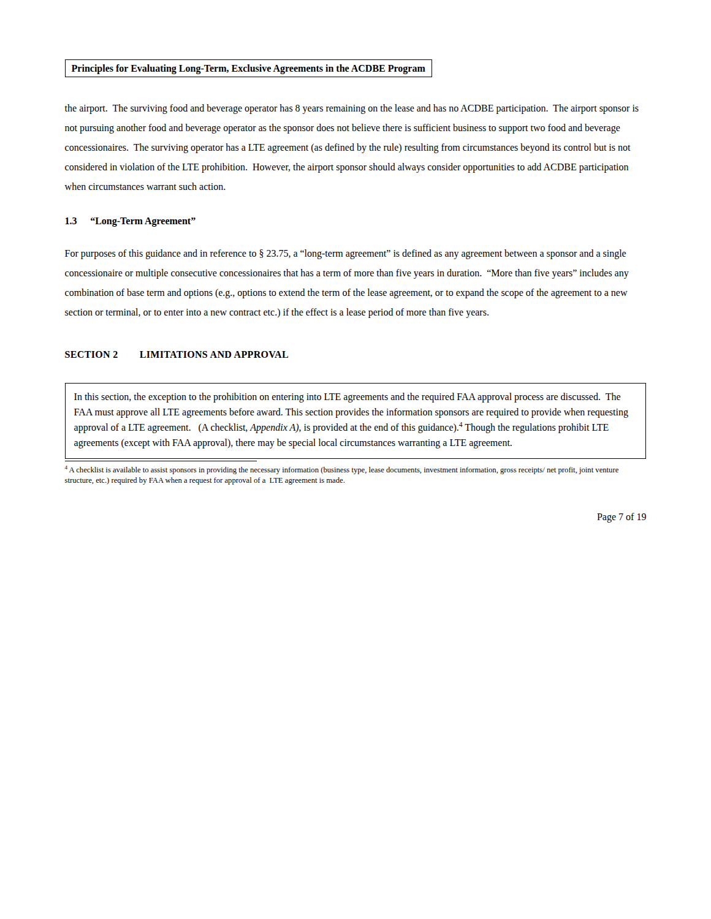Principles for Evaluating Long-Term, Exclusive Agreements in the ACDBE Program
the airport. The surviving food and beverage operator has 8 years remaining on the lease and has no ACDBE participation. The airport sponsor is not pursuing another food and beverage operator as the sponsor does not believe there is sufficient business to support two food and beverage concessionaires. The surviving operator has a LTE agreement (as defined by the rule) resulting from circumstances beyond its control but is not considered in violation of the LTE prohibition. However, the airport sponsor should always consider opportunities to add ACDBE participation when circumstances warrant such action.
1.3“Long-Term Agreement”
For purposes of this guidance and in reference to § 23.75, a “long-term agreement” is defined as any agreement between a sponsor and a single concessionaire or multiple consecutive concessionaires that has a term of more than five years in duration. “More than five years” includes any combination of base term and options (e.g., options to extend the term of the lease agreement, or to expand the scope of the agreement to a new section or terminal, or to enter into a new contract etc.) if the effect is a lease period of more than five years.
SECTION 2 LIMITATIONS AND APPROVAL
In this section, the exception to the prohibition on entering into LTE agreements and the required FAA approval process are discussed. The FAA must approve all LTE agreements before award. This section provides the information sponsors are required to provide when requesting approval of a LTE agreement. (A checklist, Appendix A), is provided at the end of this guidance).4 Though the regulations prohibit LTE agreements (except with FAA approval), there may be special local circumstances warranting a LTE agreement.
4 A checklist is available to assist sponsors in providing the necessary information (business type, lease documents, investment information, gross receipts/ net profit, joint venture structure, etc.) required by FAA when a request for approval of a LTE agreement is made.
Page 7 of 19